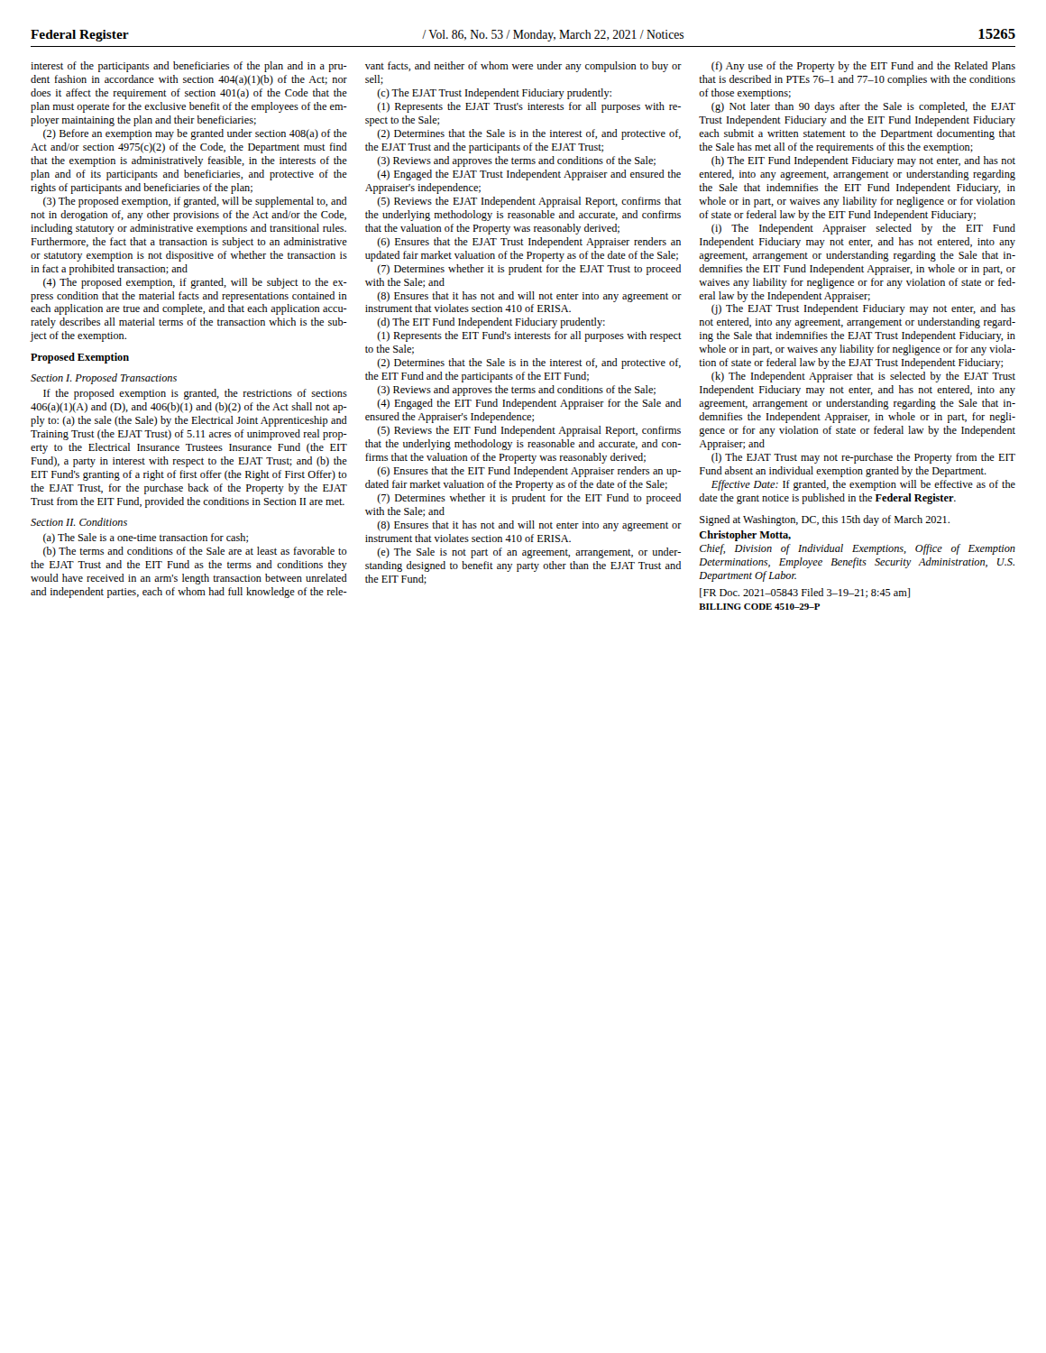Federal Register
/ Vol. 86, No. 53 / Monday, March 22, 2021 / Notices
15265
interest of the participants and beneficiaries of the plan and in a prudent fashion in accordance with section 404(a)(1)(b) of the Act; nor does it affect the requirement of section 401(a) of the Code that the plan must operate for the exclusive benefit of the employees of the employer maintaining the plan and their beneficiaries;
(2) Before an exemption may be granted under section 408(a) of the Act and/or section 4975(c)(2) of the Code, the Department must find that the exemption is administratively feasible, in the interests of the plan and of its participants and beneficiaries, and protective of the rights of participants and beneficiaries of the plan;
(3) The proposed exemption, if granted, will be supplemental to, and not in derogation of, any other provisions of the Act and/or the Code, including statutory or administrative exemptions and transitional rules. Furthermore, the fact that a transaction is subject to an administrative or statutory exemption is not dispositive of whether the transaction is in fact a prohibited transaction; and
(4) The proposed exemption, if granted, will be subject to the express condition that the material facts and representations contained in each application are true and complete, and that each application accurately describes all material terms of the transaction which is the subject of the exemption.
Proposed Exemption
Section I. Proposed Transactions
If the proposed exemption is granted, the restrictions of sections 406(a)(1)(A) and (D), and 406(b)(1) and (b)(2) of the Act shall not apply to: (a) the sale (the Sale) by the Electrical Joint Apprenticeship and Training Trust (the EJAT Trust) of 5.11 acres of unimproved real property to the Electrical Insurance Trustees Insurance Fund (the EIT Fund), a party in interest with respect to the EJAT Trust; and (b) the EIT Fund's granting of a right of first offer (the Right of First Offer) to the EJAT Trust, for the purchase back of the Property by the EJAT Trust from the EIT Fund, provided the conditions in Section II are met.
Section II. Conditions
(a) The Sale is a one-time transaction for cash;
(b) The terms and conditions of the Sale are at least as favorable to the EJAT Trust and the EIT Fund as the terms and conditions they would have received in an arm's length transaction between unrelated and independent parties, each of whom had full knowledge of the relevant facts, and neither of whom were under any compulsion to buy or sell;
(c) The EJAT Trust Independent Fiduciary prudently:
(1) Represents the EJAT Trust's interests for all purposes with respect to the Sale;
(2) Determines that the Sale is in the interest of, and protective of, the EJAT Trust and the participants of the EJAT Trust;
(3) Reviews and approves the terms and conditions of the Sale;
(4) Engaged the EJAT Trust Independent Appraiser and ensured the Appraiser's independence;
(5) Reviews the EJAT Independent Appraisal Report, confirms that the underlying methodology is reasonable and accurate, and confirms that the valuation of the Property was reasonably derived;
(6) Ensures that the EJAT Trust Independent Appraiser renders an updated fair market valuation of the Property as of the date of the Sale;
(7) Determines whether it is prudent for the EJAT Trust to proceed with the Sale; and
(8) Ensures that it has not and will not enter into any agreement or instrument that violates section 410 of ERISA.
(d) The EIT Fund Independent Fiduciary prudently:
(1) Represents the EIT Fund's interests for all purposes with respect to the Sale;
(2) Determines that the Sale is in the interest of, and protective of, the EIT Fund and the participants of the EIT Fund;
(3) Reviews and approves the terms and conditions of the Sale;
(4) Engaged the EIT Fund Independent Appraiser for the Sale and ensured the Appraiser's Independence;
(5) Reviews the EIT Fund Independent Appraisal Report, confirms that the underlying methodology is reasonable and accurate, and confirms that the valuation of the Property was reasonably derived;
(6) Ensures that the EIT Fund Independent Appraiser renders an updated fair market valuation of the Property as of the date of the Sale;
(7) Determines whether it is prudent for the EIT Fund to proceed with the Sale; and
(8) Ensures that it has not and will not enter into any agreement or instrument that violates section 410 of ERISA.
(e) The Sale is not part of an agreement, arrangement, or understanding designed to benefit any party other than the EJAT Trust and the EIT Fund;
(f) Any use of the Property by the EIT Fund and the Related Plans that is described in PTEs 76–1 and 77–10 complies with the conditions of those exemptions;
(g) Not later than 90 days after the Sale is completed, the EJAT Trust Independent Fiduciary and the EIT Fund Independent Fiduciary each submit a written statement to the Department documenting that the Sale has met all of the requirements of this the exemption;
(h) The EIT Fund Independent Fiduciary may not enter, and has not entered, into any agreement, arrangement or understanding regarding the Sale that indemnifies the EIT Fund Independent Fiduciary, in whole or in part, or waives any liability for negligence or for violation of state or federal law by the EIT Fund Independent Fiduciary;
(i) The Independent Appraiser selected by the EIT Fund Independent Fiduciary may not enter, and has not entered, into any agreement, arrangement or understanding regarding the Sale that indemnifies the EIT Fund Independent Appraiser, in whole or in part, or waives any liability for negligence or for any violation of state or federal law by the Independent Appraiser;
(j) The EJAT Trust Independent Fiduciary may not enter, and has not entered, into any agreement, arrangement or understanding regarding the Sale that indemnifies the EJAT Trust Independent Fiduciary, in whole or in part, or waives any liability for negligence or for any violation of state or federal law by the EJAT Trust Independent Fiduciary;
(k) The Independent Appraiser that is selected by the EJAT Trust Independent Fiduciary may not enter, and has not entered, into any agreement, arrangement or understanding regarding the Sale that indemnifies the Independent Appraiser, in whole or in part, for negligence or for any violation of state or federal law by the Independent Appraiser; and
(l) The EJAT Trust may not re-purchase the Property from the EIT Fund absent an individual exemption granted by the Department.
Effective Date: If granted, the exemption will be effective as of the date the grant notice is published in the Federal Register.
Signed at Washington, DC, this 15th day of March 2021.
Christopher Motta,
Chief, Division of Individual Exemptions, Office of Exemption Determinations, Employee Benefits Security Administration, U.S. Department Of Labor.
[FR Doc. 2021–05843 Filed 3–19–21; 8:45 am]
BILLING CODE 4510–29–P